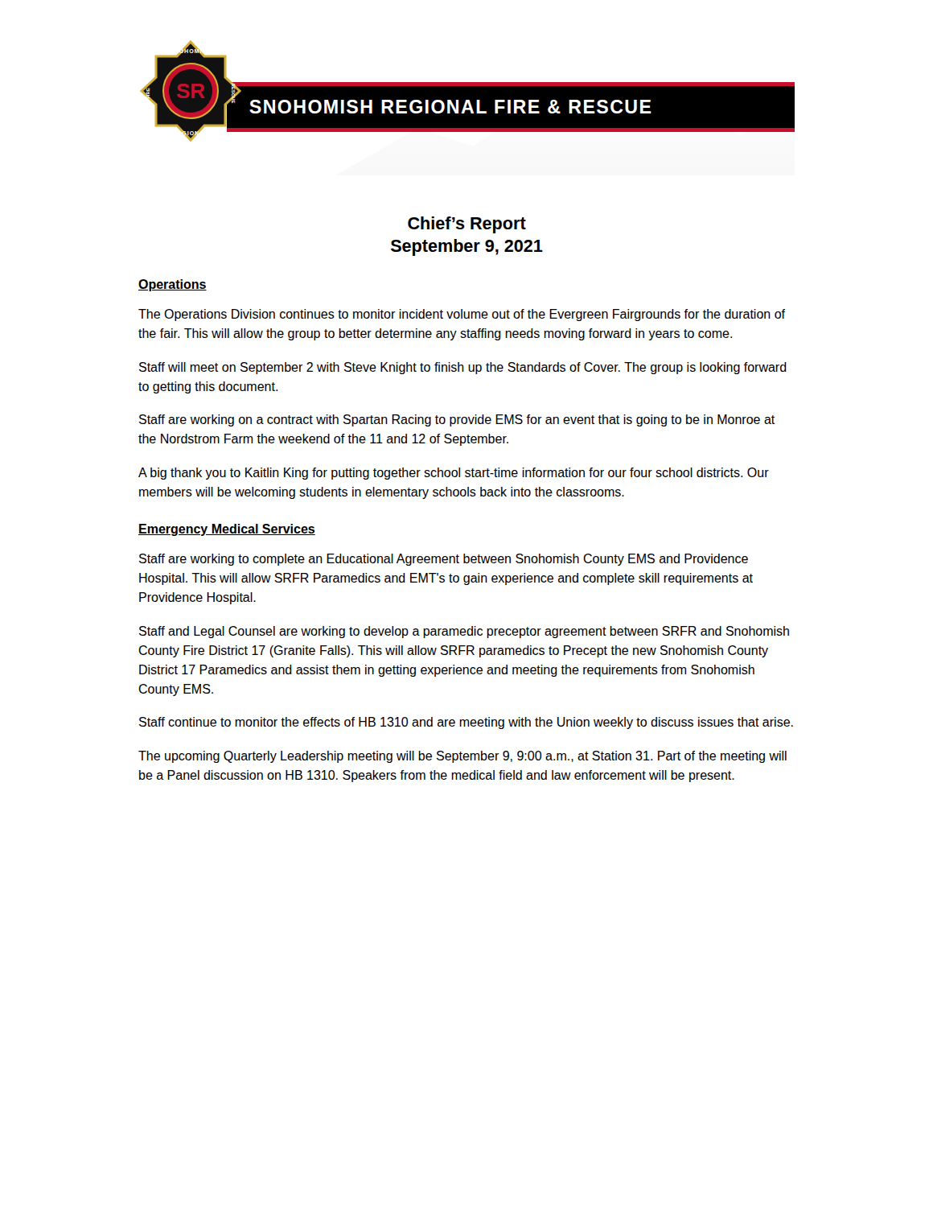SR SNOHOMISH REGIONAL FIRE RESCUE
SNOHOMISH REGIONAL FIRE & RESCUE
Chief’s ReportSeptember 9, 2021
Operations
The Operations Division continues to monitor incident volume out of the Evergreen Fairgrounds for the duration of the fair. This will allow the group to better determine any staffing needs moving forward in years to come.
Staff will meet on September 2 with Steve Knight to finish up the Standards of Cover. The group is looking forward to getting this document.
Staff are working on a contract with Spartan Racing to provide EMS for an event that is going to be in Monroe at the Nordstrom Farm the weekend of the 11 and 12 of September.
A big thank you to Kaitlin King for putting together school start-time information for our four school districts. Our members will be welcoming students in elementary schools back into the classrooms.
Emergency Medical Services
Staff are working to complete an Educational Agreement between Snohomish County EMS and Providence Hospital. This will allow SRFR Paramedics and EMT's to gain experience and complete skill requirements at Providence Hospital.
Staff and Legal Counsel are working to develop a paramedic preceptor agreement between SRFR and Snohomish County Fire District 17 (Granite Falls). This will allow SRFR paramedics to Precept the new Snohomish County District 17 Paramedics and assist them in getting experience and meeting the requirements from Snohomish County EMS.
Staff continue to monitor the effects of HB 1310 and are meeting with the Union weekly to discuss issues that arise.
The upcoming Quarterly Leadership meeting will be September 9, 9:00 a.m., at Station 31. Part of the meeting will be a Panel discussion on HB 1310. Speakers from the medical field and law enforcement will be present.